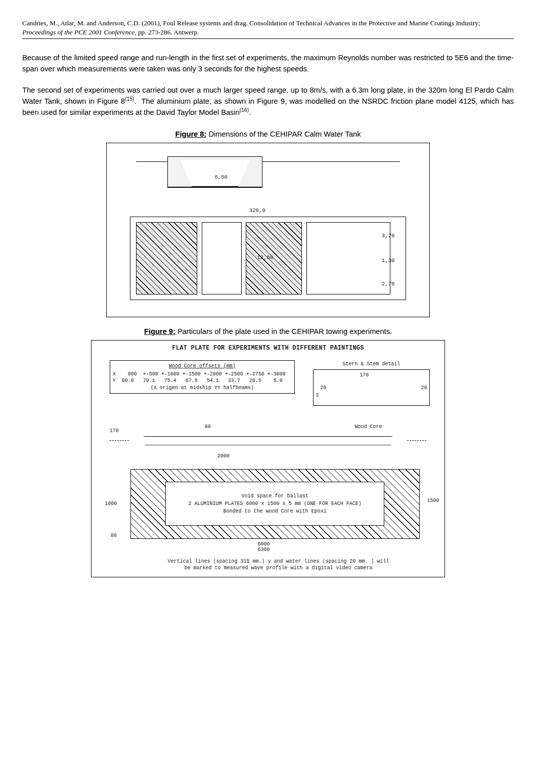Candries, M., Atlar, M. and Anderson, C.D. (2001), Foul Release systems and drag. Consolidation of Technical Advances in the Protective and Marine Coatings Industry; Proceedings of the PCE 2001 Conference, pp. 273-286. Antwerp.
Because of the limited speed range and run-length in the first set of experiments, the maximum Reynolds number was restricted to 5E6 and the time-span over which measurements were taken was only 3 seconds for the highest speeds.
The second set of experiments was carried out over a much larger speed range, up to 8m/s, with a 6.3m long plate, in the 320m long El Pardo Calm Water Tank, shown in Figure 8(15). The aluminium plate, as shown in Figure 9, was modelled on the NSRDC friction plane model 4125, which has been used for similar experiments at the David Taylor Model Basin(16).
Figure 8: Dimensions of the CEHIPAR Calm Water Tank
6,50
320,0
12,50
3,70
1,30
2,70
Figure 9: Particulars of the plate used in the CEHIPAR towing experiments.
FLAT PLATE FOR EXPERIMENTS WITH DIFFERENT PAINTINGS
Wood Core offsets (mm)
X 000 +-500 +-1000 +-1500 +-2000 +-2500 +-2750 +-3000
Y 80.0 79.1 75.4 67.5 54.1 33.7 20.5 5.0
(X origen at midship Y= halfbeams)
Stern & Stem detail
170
20
3
20
170
80
Wood Core
2000
Void space for ballast
2 ALUMINIUM PLATES 6000 x 1500 x 5 mm (ONE FOR EACH FACE)
Bonded to the wood Core with Epoxi
1000
80
1500
6000
6300
Vertical lines (spacing 315 mm.) y and water lines (spacing 20 mm. ) will
be marked to measured wave profile with a digital video camera